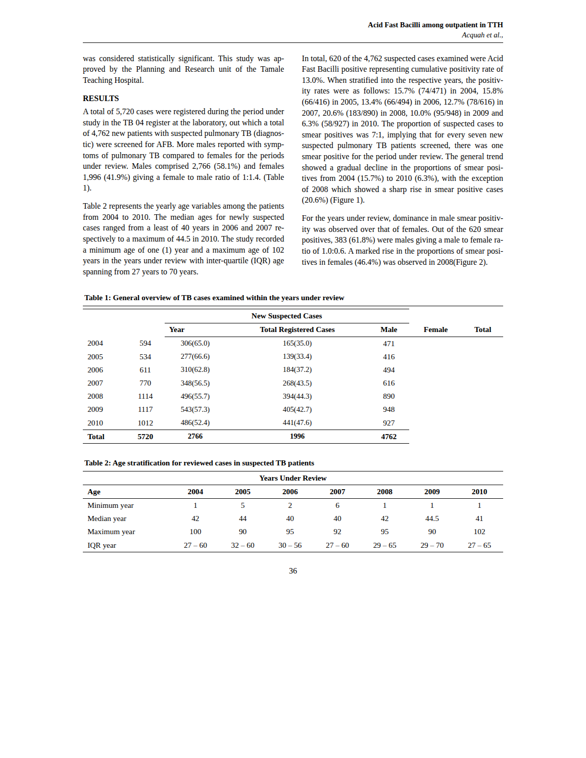Acid Fast Bacilli among outpatient in TTH
Acquah et al.,
was considered statistically significant. This study was approved by the Planning and Research unit of the Tamale Teaching Hospital.
RESULTS
A total of 5,720 cases were registered during the period under study in the TB 04 register at the laboratory, out which a total of 4,762 new patients with suspected pulmonary TB (diagnostic) were screened for AFB. More males reported with symptoms of pulmonary TB compared to females for the periods under review. Males comprised 2,766 (58.1%) and females 1,996 (41.9%) giving a female to male ratio of 1:1.4. (Table 1).
Table 2 represents the yearly age variables among the patients from 2004 to 2010. The median ages for newly suspected cases ranged from a least of 40 years in 2006 and 2007 respectively to a maximum of 44.5 in 2010. The study recorded a minimum age of one (1) year and a maximum age of 102 years in the years under review with inter-quartile (IQR) age spanning from 27 years to 70 years.
In total, 620 of the 4,762 suspected cases examined were Acid Fast Bacilli positive representing cumulative positivity rate of 13.0%. When stratified into the respective years, the positivity rates were as follows: 15.7% (74/471) in 2004, 15.8% (66/416) in 2005, 13.4% (66/494) in 2006, 12.7% (78/616) in 2007, 20.6% (183/890) in 2008, 10.0% (95/948) in 2009 and 6.3% (58/927) in 2010. The proportion of suspected cases to smear positives was 7:1, implying that for every seven new suspected pulmonary TB patients screened, there was one smear positive for the period under review. The general trend showed a gradual decline in the proportions of smear positives from 2004 (15.7%) to 2010 (6.3%), with the exception of 2008 which showed a sharp rise in smear positive cases (20.6%) (Figure 1).
For the years under review, dominance in male smear positivity was observed over that of females. Out of the 620 smear positives, 383 (61.8%) were males giving a male to female ratio of 1.0:0.6. A marked rise in the proportions of smear positives in females (46.4%) was observed in 2008(Figure 2).
Table 1: General overview of TB cases examined within the years under review
Table 1 data
| | | New Suspected Cases |
| --- | --- | --- |
| Year | Total Registered Cases | Male | Female | Total |
| 2004 | 594 | 306(65.0) | 165(35.0) | 471 |
| 2005 | 534 | 277(66.6) | 139(33.4) | 416 |
| 2006 | 611 | 310(62.8) | 184(37.2) | 494 |
| 2007 | 770 | 348(56.5) | 268(43.5) | 616 |
| 2008 | 1114 | 496(55.7) | 394(44.3) | 890 |
| 2009 | 1117 | 543(57.3) | 405(42.7) | 948 |
| 2010 | 1012 | 486(52.4) | 441(47.6) | 927 |
| Total | 5720 | 2766 | 1996 | 4762 |
Table 2: Age stratification for reviewed cases in suspected TB patients
| Years Under Review |
| --- |
| Age | 2004 | 2005 | 2006 | 2007 | 2008 | 2009 | 2010 |
| Minimum year | 1 | 5 | 2 | 6 | 1 | 1 | 1 |
| Median year | 42 | 44 | 40 | 40 | 42 | 44.5 | 41 |
| Maximum year | 100 | 90 | 95 | 92 | 95 | 90 | 102 |
| IQR year | 27 – 60 | 32 – 60 | 30 – 56 | 27 – 60 | 29 – 65 | 29 – 70 | 27 – 65 |
36